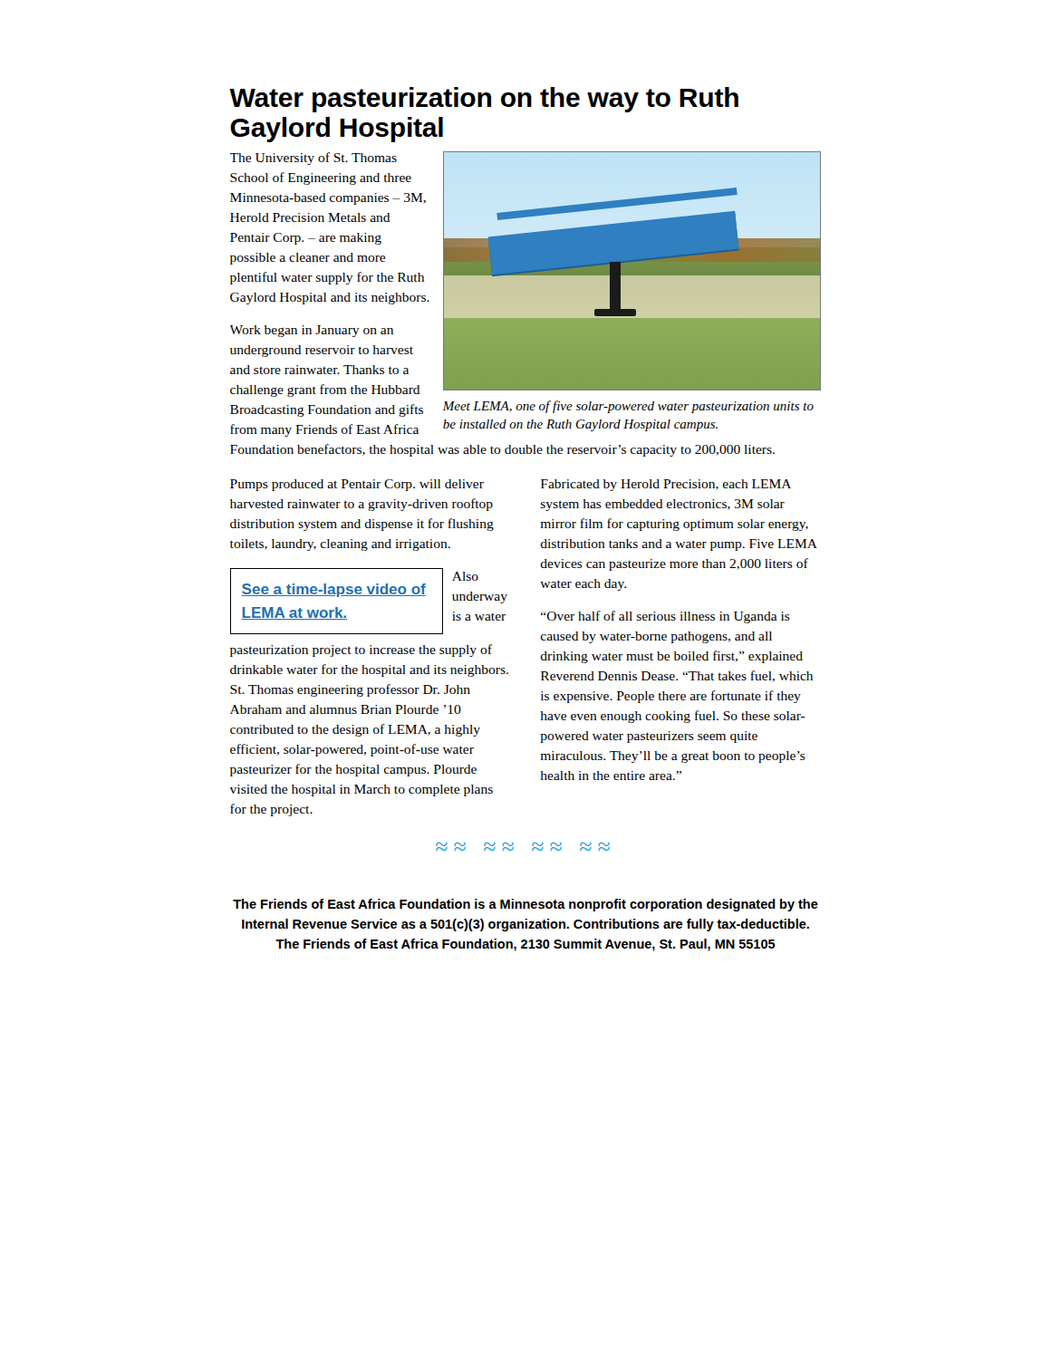Water pasteurization on the way to Ruth Gaylord Hospital
Meet LEMA, one of five solar-powered water pasteurization units to be installed on the Ruth Gaylord Hospital campus.
The University of St. Thomas School of Engineering and three Minnesota-based companies – 3M, Herold Precision Metals and Pentair Corp. – are making possible a cleaner and more plentiful water supply for the Ruth Gaylord Hospital and its neighbors.
Work began in January on an underground reservoir to harvest and store rainwater. Thanks to a challenge grant from the Hubbard Broadcasting Foundation and gifts from many Friends of East Africa Foundation benefactors, the hospital was able to double the reservoir’s capacity to 200,000 liters.
Pumps produced at Pentair Corp. will deliver harvested rainwater to a gravity-driven rooftop distribution system and dispense it for flushing toilets, laundry, cleaning and irrigation.
See a time-lapse video of LEMA at work.
Also underway is a water pasteurization project to increase the supply of drinkable water for the hospital and its neighbors. St. Thomas engineering professor Dr. John Abraham and alumnus Brian Plourde ’10 contributed to the design of LEMA, a highly efficient, solar-powered, point-of-use water pasteurizer for the hospital campus. Plourde visited the hospital in March to complete plans for the project.
Fabricated by Herold Precision, each LEMA system has embedded electronics, 3M solar mirror film for capturing optimum solar energy, distribution tanks and a water pump. Five LEMA devices can pasteurize more than 2,000 liters of water each day.
“Over half of all serious illness in Uganda is caused by water-borne pathogens, and all drinking water must be boiled first,” explained Reverend Dennis Dease. “That takes fuel, which is expensive. People there are fortunate if they have even enough cooking fuel. So these solar-powered water pasteurizers seem quite miraculous. They’ll be a great boon to people’s health in the entire area.”
≈≈ ≈≈ ≈≈ ≈≈
The Friends of East Africa Foundation is a Minnesota nonprofit corporation designated by the
Internal Revenue Service as a 501(c)(3) organization. Contributions are fully tax-deductible.
The Friends of East Africa Foundation, 2130 Summit Avenue, St. Paul, MN 55105